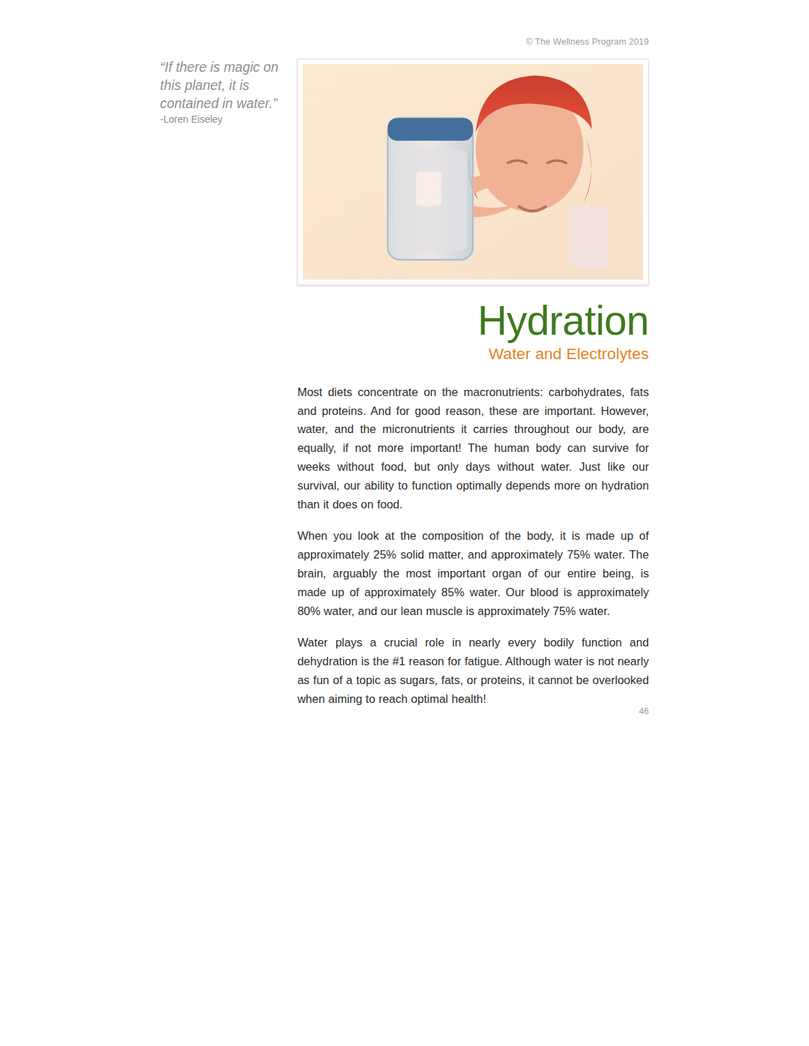© The Wellness Program 2019
“If there is magic on this planet, it is contained in water.”
-Loren Eiseley
Hydration
Water and Electrolytes
Most diets concentrate on the macronutrients: carbohydrates, fats and proteins. And for good reason, these are important. However, water, and the micronutrients it carries throughout our body, are equally, if not more important! The human body can survive for weeks without food, but only days without water. Just like our survival, our ability to function optimally depends more on hydration than it does on food.
When you look at the composition of the body, it is made up of approximately 25% solid matter, and approximately 75% water. The brain, arguably the most important organ of our entire being, is made up of approximately 85% water. Our blood is approximately 80% water, and our lean muscle is approximately 75% water.
Water plays a crucial role in nearly every bodily function and dehydration is the #1 reason for fatigue. Although water is not nearly as fun of a topic as sugars, fats, or proteins, it cannot be overlooked when aiming to reach optimal health!
46